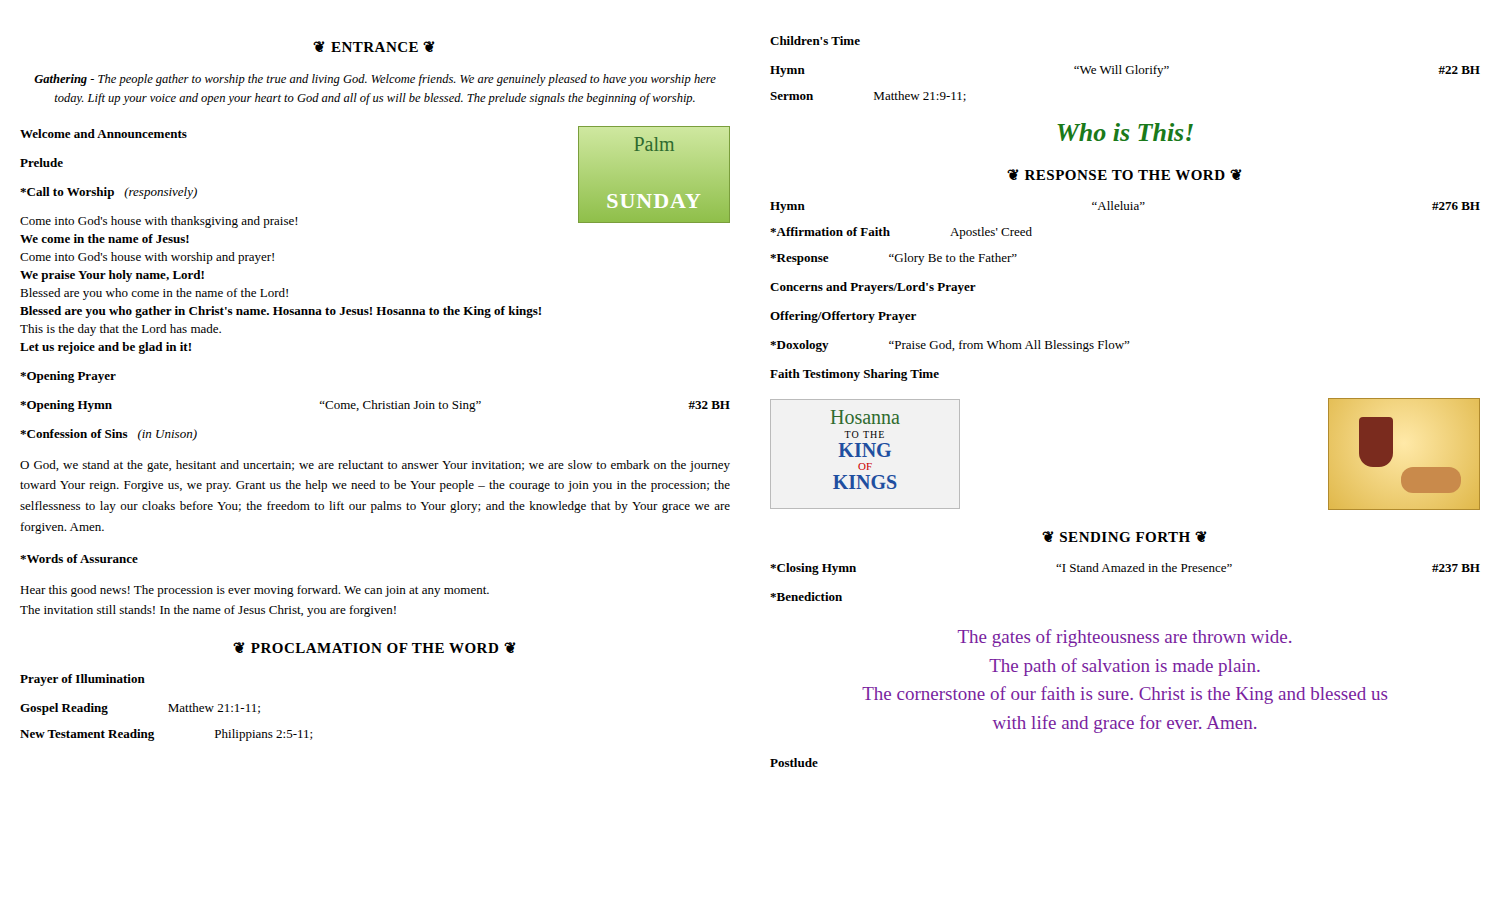❦ ENTRANCE ❦
Gathering - The people gather to worship the true and living God. Welcome friends. We are genuinely pleased to have you worship here today. Lift up your voice and open your heart to God and all of us will be blessed. The prelude signals the beginning of worship.
Palm
SUNDAY
Welcome and Announcements
Prelude
*Call to Worship (responsively)
Come into God's house with thanksgiving and praise!
We come in the name of Jesus!
Come into God's house with worship and prayer!
We praise Your holy name, Lord!
Blessed are you who come in the name of the Lord!
Blessed are you who gather in Christ's name. Hosanna to Jesus! Hosanna to the King of kings!
This is the day that the Lord has made.
Let us rejoice and be glad in it!
*Opening Prayer
*Opening Hymn “Come, Christian Join to Sing” #32 BH
*Confession of Sins (in Unison)
O God, we stand at the gate, hesitant and uncertain; we are reluctant to answer Your invitation; we are slow to embark on the journey toward Your reign. Forgive us, we pray. Grant us the help we need to be Your people – the courage to join you in the procession; the selflessness to lay our cloaks before You; the freedom to lift our palms to Your glory; and the knowledge that by Your grace we are forgiven. Amen.
*Words of Assurance
Hear this good news! The procession is ever moving forward. We can join at any moment.
The invitation still stands! In the name of Jesus Christ, you are forgiven!
❦ PROCLAMATION OF THE WORD ❦
Prayer of Illumination
Gospel Reading Matthew 21:1-11;
New Testament Reading Philippians 2:5-11;
Children's Time
Hymn “We Will Glorify” #22 BH
Sermon Matthew 21:9-11;
Who is This!
❦ RESPONSE TO THE WORD ❦
Hymn “Alleluia” #276 BH
*Affirmation of Faith Apostles' Creed
*Response “Glory Be to the Father”
Concerns and Prayers/Lord's Prayer
Offering/Offertory Prayer
*Doxology “Praise God, from Whom All Blessings Flow”
Faith Testimony Sharing Time
Hosanna
TO THE
KING
OF
KINGS
❦ SENDING FORTH ❦
*Closing Hymn “I Stand Amazed in the Presence” #237 BH
*Benediction
The gates of righteousness are thrown wide.
The path of salvation is made plain.
The cornerstone of our faith is sure. Christ is the King and blessed us
with life and grace for ever. Amen.
Postlude